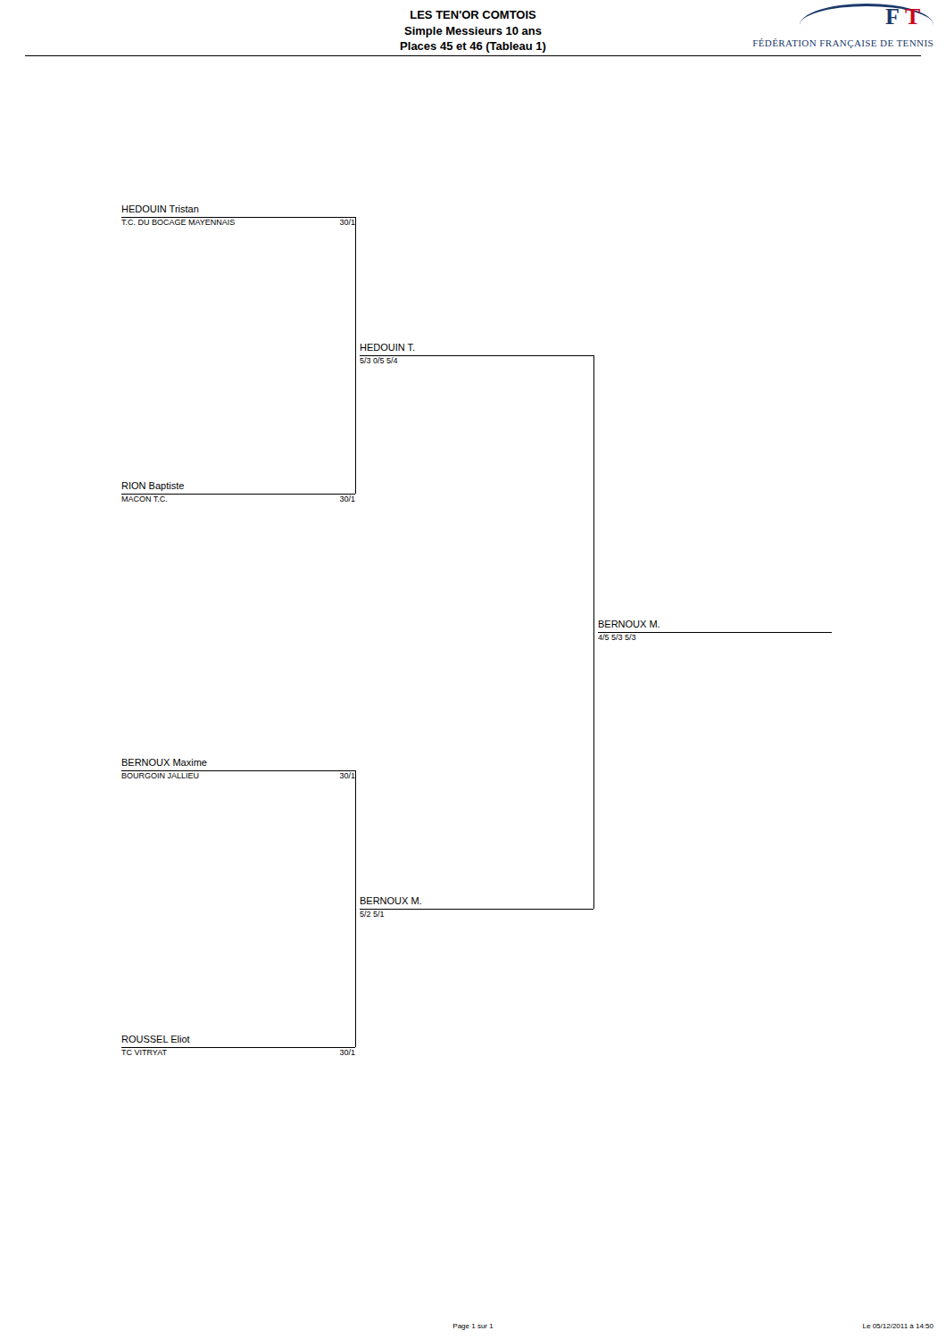LES TEN'OR COMTOIS
Simple Messieurs 10 ans
Places 45 et 46 (Tableau 1)
F
T
FÉDÉRATION FRANÇAISE DE TENNIS
HEDOUIN Tristan
T.C. DU BOCAGE MAYENNAIS30/1
RION Baptiste
MACON T.C.30/1
BERNOUX Maxime
BOURGOIN JALLIEU30/1
ROUSSEL Eliot
TC VITRYAT30/1
HEDOUIN T.
5/3 0/5 5/4
BERNOUX M.
5/2 5/1
BERNOUX M.
4/5 5/3 5/3
Page 1 sur 1
Le 05/12/2011 à 14:50